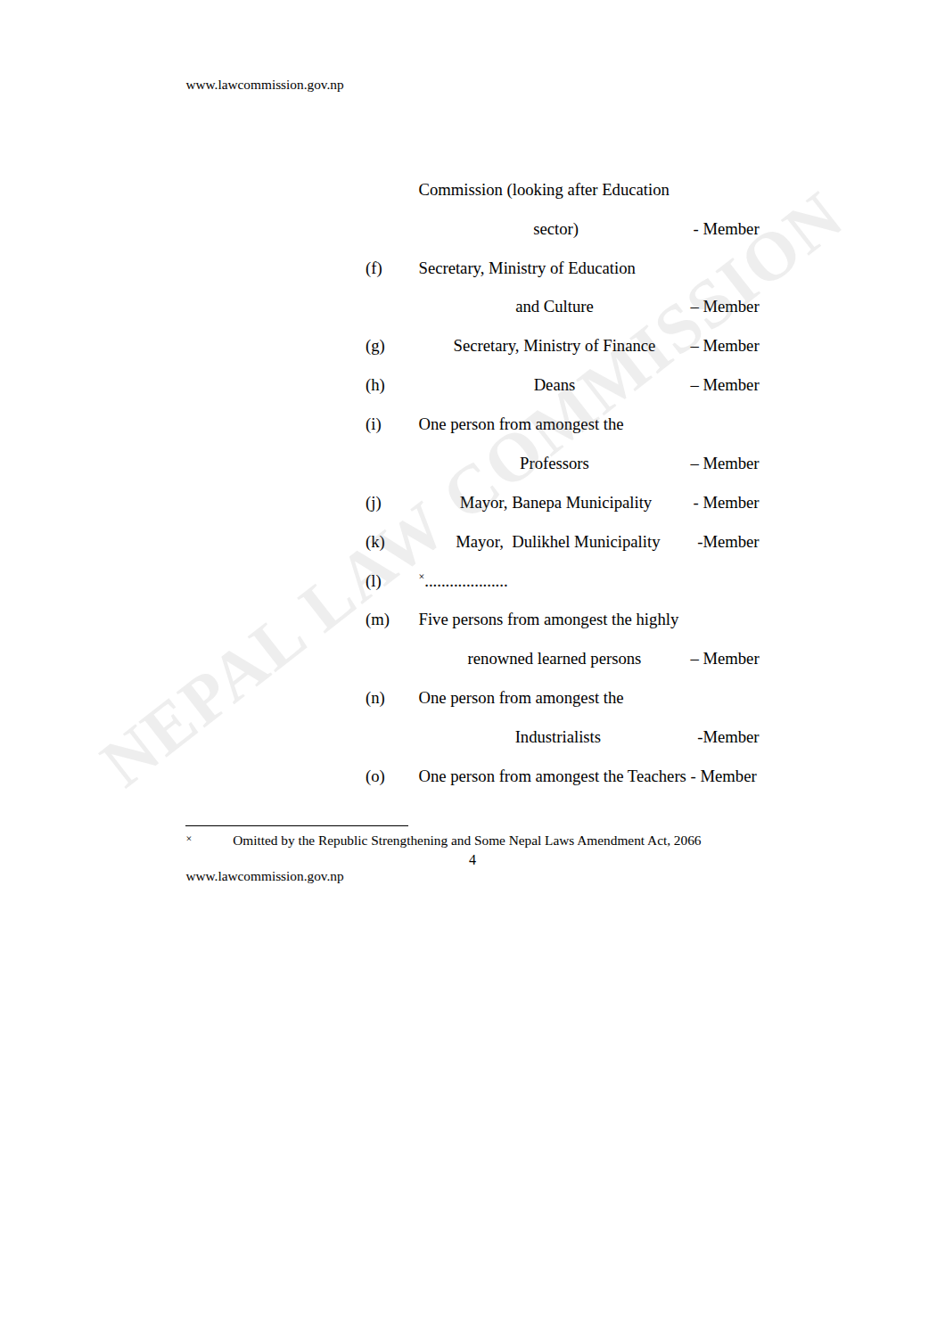NEPAL LAW COMMISSION
www.lawcommission.gov.np
Commission (looking after Education
sector)
- Member
(f)
Secretary, Ministry of Education
and Culture
– Member
(g)
Secretary, Ministry of Finance
– Member
(h)
Deans
– Member
(i)
One person from amongest the
Professors
– Member
(j)
Mayor, Banepa Municipality
- Member
(k)
Mayor, Dulikhel Municipality
-Member
(l)
×....................
(m)
Five persons from amongest the highly
renowned learned persons
– Member
(n)
One person from amongest the
Industrialists
-Member
(o)
One person from amongest the Teachers - Member
×
Omitted by the Republic Strengthening and Some Nepal Laws Amendment Act, 2066
4
www.lawcommission.gov.np